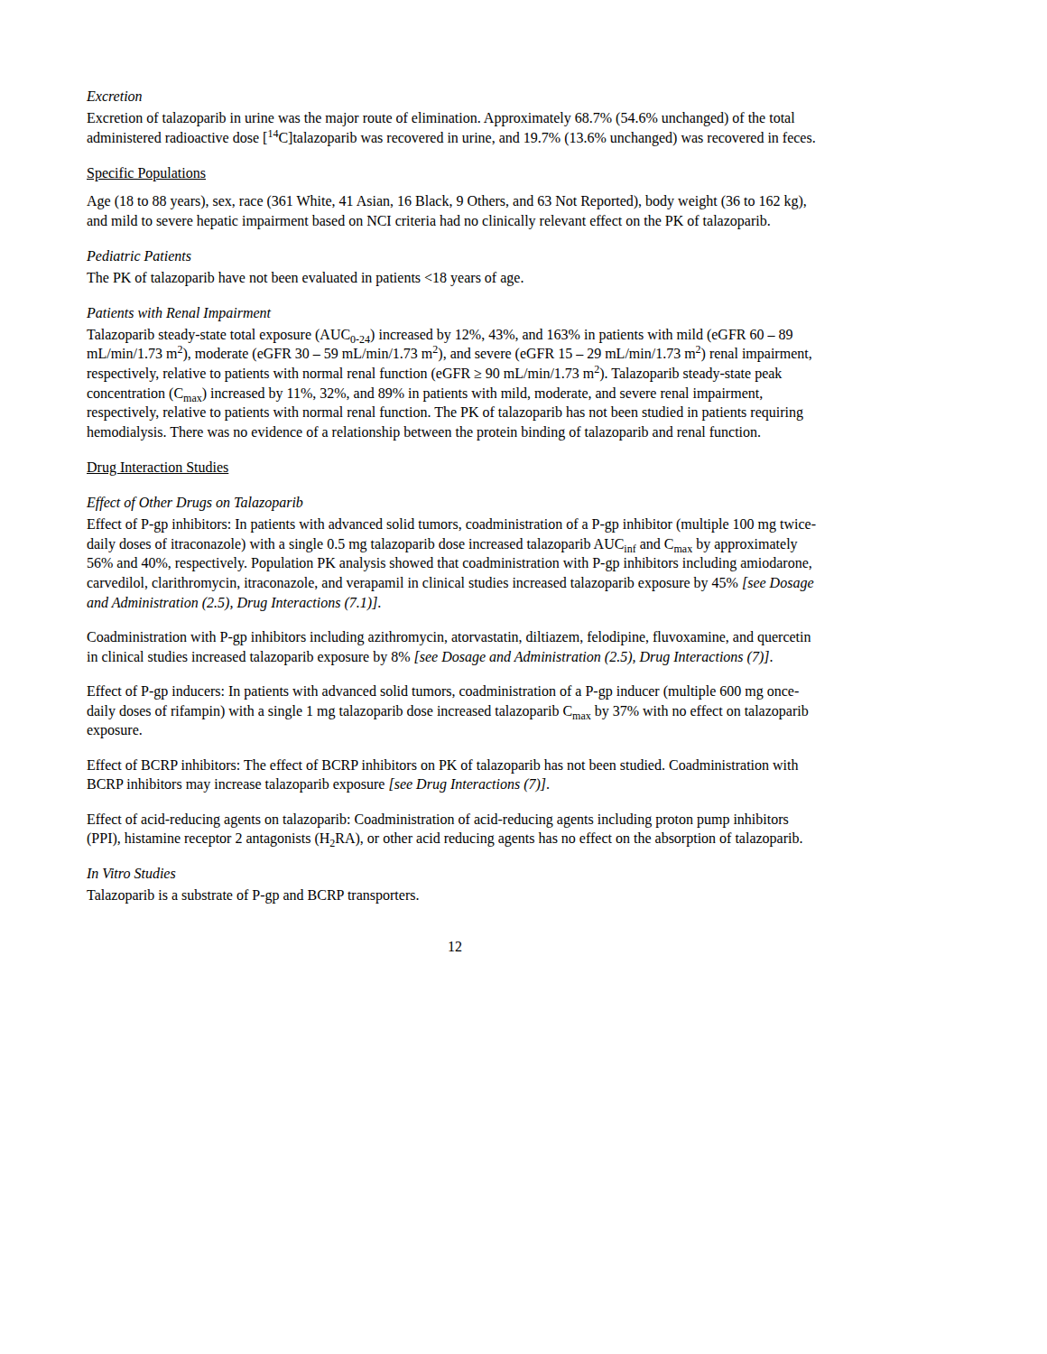Excretion
Excretion of talazoparib in urine was the major route of elimination. Approximately 68.7% (54.6% unchanged) of the total administered radioactive dose [14C]talazoparib was recovered in urine, and 19.7% (13.6% unchanged) was recovered in feces.
Specific Populations
Age (18 to 88 years), sex, race (361 White, 41 Asian, 16 Black, 9 Others, and 63 Not Reported), body weight (36 to 162 kg), and mild to severe hepatic impairment based on NCI criteria had no clinically relevant effect on the PK of talazoparib.
Pediatric Patients
The PK of talazoparib have not been evaluated in patients <18 years of age.
Patients with Renal Impairment
Talazoparib steady-state total exposure (AUC0-24) increased by 12%, 43%, and 163% in patients with mild (eGFR 60 – 89 mL/min/1.73 m2), moderate (eGFR 30 – 59 mL/min/1.73 m2), and severe (eGFR 15 – 29 mL/min/1.73 m2) renal impairment, respectively, relative to patients with normal renal function (eGFR ≥ 90 mL/min/1.73 m2). Talazoparib steady-state peak concentration (Cmax) increased by 11%, 32%, and 89% in patients with mild, moderate, and severe renal impairment, respectively, relative to patients with normal renal function. The PK of talazoparib has not been studied in patients requiring hemodialysis. There was no evidence of a relationship between the protein binding of talazoparib and renal function.
Drug Interaction Studies
Effect of Other Drugs on Talazoparib
Effect of P-gp inhibitors: In patients with advanced solid tumors, coadministration of a P-gp inhibitor (multiple 100 mg twice-daily doses of itraconazole) with a single 0.5 mg talazoparib dose increased talazoparib AUCinf and Cmax by approximately 56% and 40%, respectively. Population PK analysis showed that coadministration with P-gp inhibitors including amiodarone, carvedilol, clarithromycin, itraconazole, and verapamil in clinical studies increased talazoparib exposure by 45% [see Dosage and Administration (2.5), Drug Interactions (7.1)].
Coadministration with P-gp inhibitors including azithromycin, atorvastatin, diltiazem, felodipine, fluvoxamine, and quercetin in clinical studies increased talazoparib exposure by 8% [see Dosage and Administration (2.5), Drug Interactions (7)].
Effect of P-gp inducers: In patients with advanced solid tumors, coadministration of a P-gp inducer (multiple 600 mg once-daily doses of rifampin) with a single 1 mg talazoparib dose increased talazoparib Cmax by 37% with no effect on talazoparib exposure.
Effect of BCRP inhibitors: The effect of BCRP inhibitors on PK of talazoparib has not been studied. Coadministration with BCRP inhibitors may increase talazoparib exposure [see Drug Interactions (7)].
Effect of acid-reducing agents on talazoparib: Coadministration of acid-reducing agents including proton pump inhibitors (PPI), histamine receptor 2 antagonists (H2RA), or other acid reducing agents has no effect on the absorption of talazoparib.
In Vitro Studies
Talazoparib is a substrate of P-gp and BCRP transporters.
12